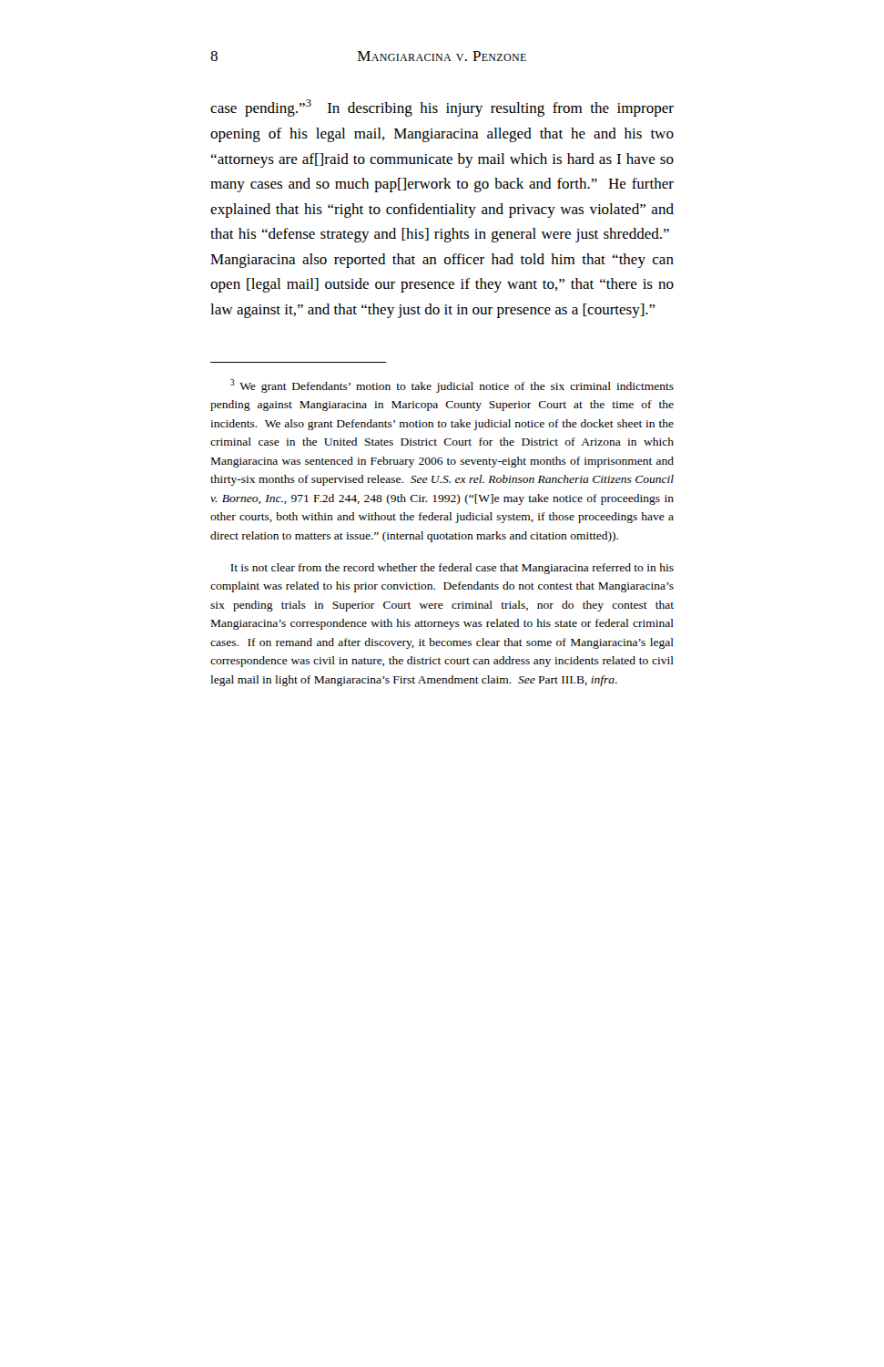8
Mangiaracina v. Penzone
case pending.”3 In describing his injury resulting from the improper opening of his legal mail, Mangiaracina alleged that he and his two “attorneys are af[]raid to communicate by mail which is hard as I have so many cases and so much pap[]erwork to go back and forth.” He further explained that his “right to confidentiality and privacy was violated” and that his “defense strategy and [his] rights in general were just shredded.” Mangiaracina also reported that an officer had told him that “they can open [legal mail] outside our presence if they want to,” that “there is no law against it,” and that “they just do it in our presence as a [courtesy].”
3 We grant Defendants’ motion to take judicial notice of the six criminal indictments pending against Mangiaracina in Maricopa County Superior Court at the time of the incidents. We also grant Defendants’ motion to take judicial notice of the docket sheet in the criminal case in the United States District Court for the District of Arizona in which Mangiaracina was sentenced in February 2006 to seventy-eight months of imprisonment and thirty-six months of supervised release. See U.S. ex rel. Robinson Rancheria Citizens Council v. Borneo, Inc., 971 F.2d 244, 248 (9th Cir. 1992) (“[W]e may take notice of proceedings in other courts, both within and without the federal judicial system, if those proceedings have a direct relation to matters at issue.” (internal quotation marks and citation omitted)).
It is not clear from the record whether the federal case that Mangiaracina referred to in his complaint was related to his prior conviction. Defendants do not contest that Mangiaracina’s six pending trials in Superior Court were criminal trials, nor do they contest that Mangiaracina’s correspondence with his attorneys was related to his state or federal criminal cases. If on remand and after discovery, it becomes clear that some of Mangiaracina’s legal correspondence was civil in nature, the district court can address any incidents related to civil legal mail in light of Mangiaracina’s First Amendment claim. See Part III.B, infra.